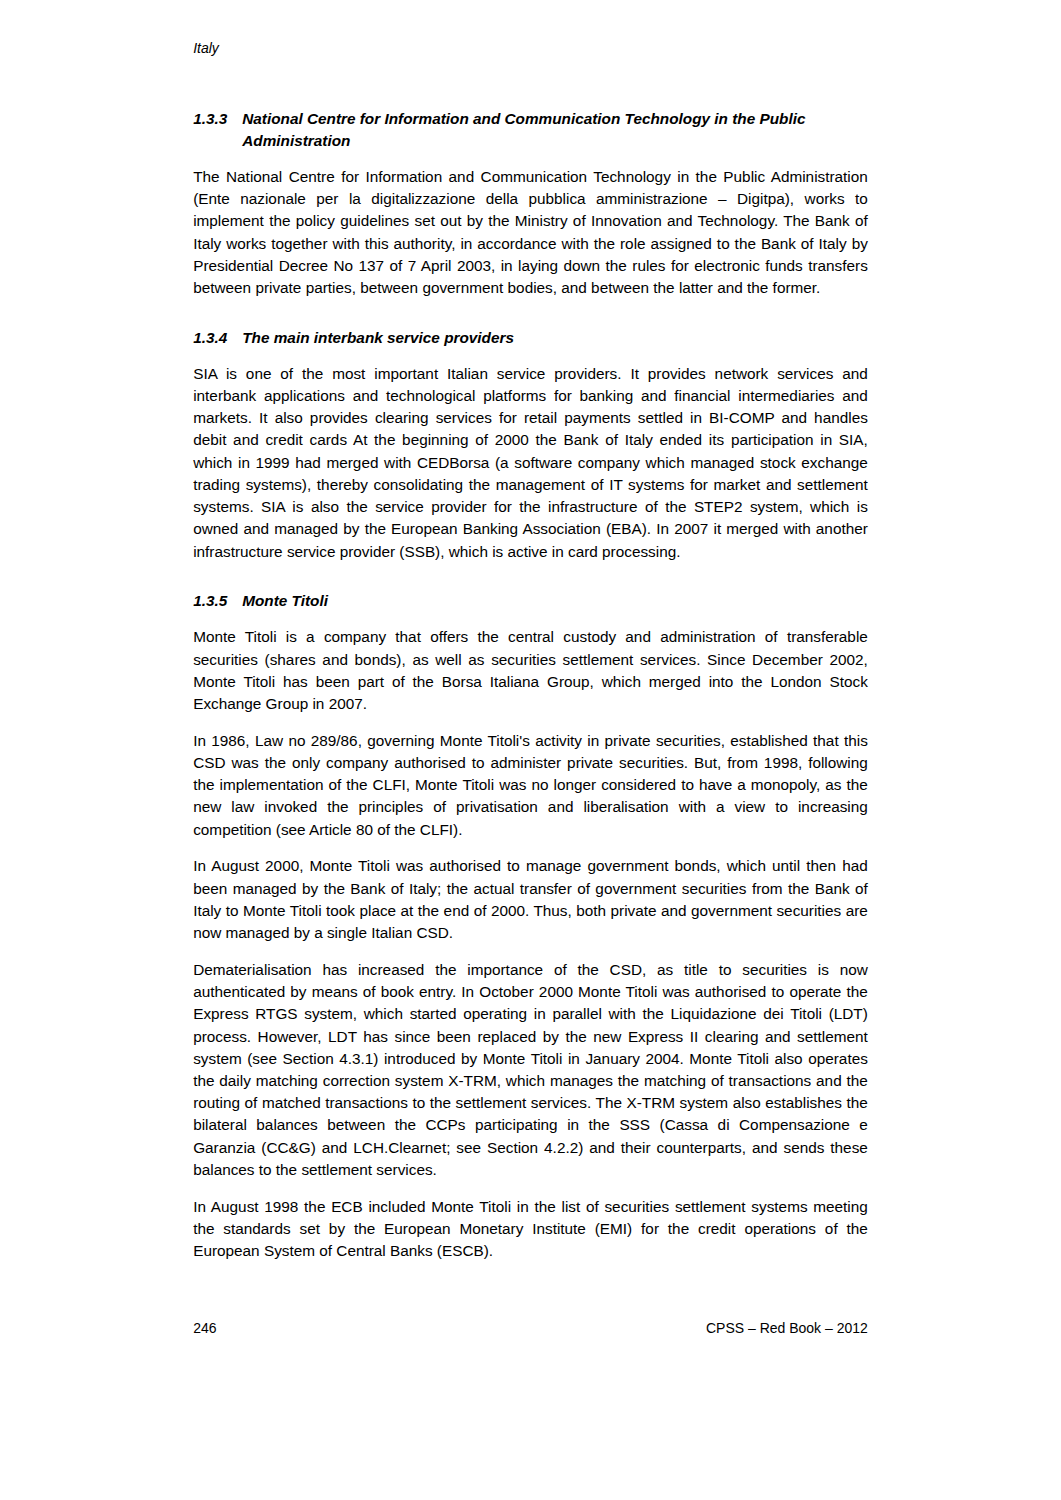Italy
1.3.3 National Centre for Information and Communication Technology in the Public
Administration
The National Centre for Information and Communication Technology in the Public Administration (Ente nazionale per la digitalizzazione della pubblica amministrazione – Digitpa), works to implement the policy guidelines set out by the Ministry of Innovation and Technology. The Bank of Italy works together with this authority, in accordance with the role assigned to the Bank of Italy by Presidential Decree No 137 of 7 April 2003, in laying down the rules for electronic funds transfers between private parties, between government bodies, and between the latter and the former.
1.3.4 The main interbank service providers
SIA is one of the most important Italian service providers. It provides network services and interbank applications and technological platforms for banking and financial intermediaries and markets. It also provides clearing services for retail payments settled in BI-COMP and handles debit and credit cards At the beginning of 2000 the Bank of Italy ended its participation in SIA, which in 1999 had merged with CEDBorsa (a software company which managed stock exchange trading systems), thereby consolidating the management of IT systems for market and settlement systems. SIA is also the service provider for the infrastructure of the STEP2 system, which is owned and managed by the European Banking Association (EBA). In 2007 it merged with another infrastructure service provider (SSB), which is active in card processing.
1.3.5 Monte Titoli
Monte Titoli is a company that offers the central custody and administration of transferable securities (shares and bonds), as well as securities settlement services. Since December 2002, Monte Titoli has been part of the Borsa Italiana Group, which merged into the London Stock Exchange Group in 2007.
In 1986, Law no 289/86, governing Monte Titoli's activity in private securities, established that this CSD was the only company authorised to administer private securities. But, from 1998, following the implementation of the CLFI, Monte Titoli was no longer considered to have a monopoly, as the new law invoked the principles of privatisation and liberalisation with a view to increasing competition (see Article 80 of the CLFI).
In August 2000, Monte Titoli was authorised to manage government bonds, which until then had been managed by the Bank of Italy; the actual transfer of government securities from the Bank of Italy to Monte Titoli took place at the end of 2000. Thus, both private and government securities are now managed by a single Italian CSD.
Dematerialisation has increased the importance of the CSD, as title to securities is now authenticated by means of book entry. In October 2000 Monte Titoli was authorised to operate the Express RTGS system, which started operating in parallel with the Liquidazione dei Titoli (LDT) process. However, LDT has since been replaced by the new Express II clearing and settlement system (see Section 4.3.1) introduced by Monte Titoli in January 2004. Monte Titoli also operates the daily matching correction system X-TRM, which manages the matching of transactions and the routing of matched transactions to the settlement services. The X-TRM system also establishes the bilateral balances between the CCPs participating in the SSS (Cassa di Compensazione e Garanzia (CC&G) and LCH.Clearnet; see Section 4.2.2) and their counterparts, and sends these balances to the settlement services.
In August 1998 the ECB included Monte Titoli in the list of securities settlement systems meeting the standards set by the European Monetary Institute (EMI) for the credit operations of the European System of Central Banks (ESCB).
246 CPSS – Red Book – 2012